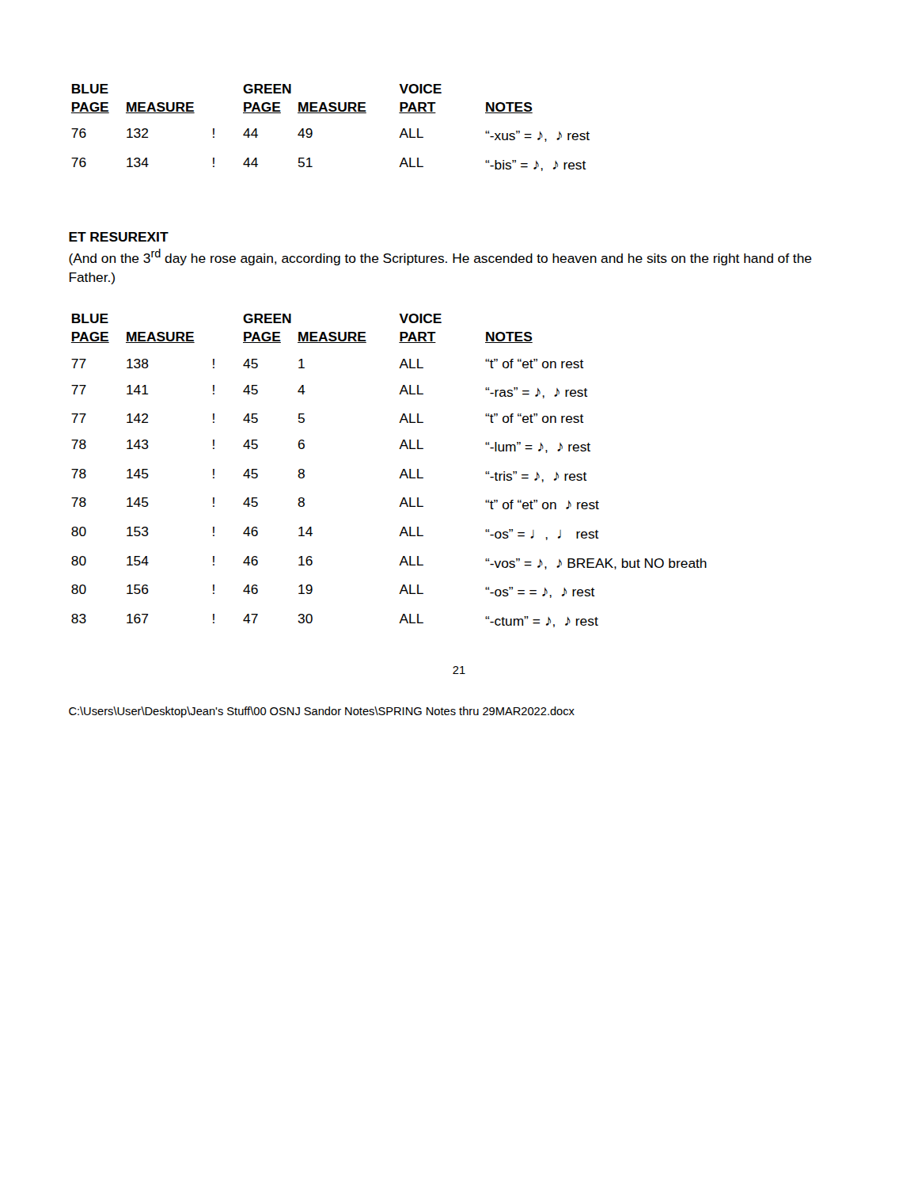| BLUE | | | GREEN | | VOICE | |
| --- | --- | --- | --- | --- | --- | --- |
| PAGE | MEASURE | | PAGE | MEASURE | PART | NOTES |
| 76 | 132 | ! | 44 | 49 | ALL | “-xus” = ♪ , ♪ rest |
| 76 | 134 | ! | 44 | 51 | ALL | “-bis” = ♪ , ♪ rest |
ET RESUREXIT
(And on the 3rd day he rose again, according to the Scriptures. He ascended to heaven and he sits on the right hand of the Father.)
| BLUE | | | GREEN | | VOICE | |
| --- | --- | --- | --- | --- | --- | --- |
| PAGE | MEASURE | | PAGE | MEASURE | PART | NOTES |
| 77 | 138 | ! | 45 | 1 | ALL | “t” of “et” on rest |
| 77 | 141 | ! | 45 | 4 | ALL | “-ras” = ♪ , ♪ rest |
| 77 | 142 | ! | 45 | 5 | ALL | “t” of “et” on rest |
| 78 | 143 | ! | 45 | 6 | ALL | “-lum” = ♪ , ♪ rest |
| 78 | 145 | ! | 45 | 8 | ALL | “-tris” = ♪ , ♪ rest |
| 78 | 145 | ! | 45 | 8 | ALL | “t” of “et” on ♪ rest |
| 80 | 153 | ! | 46 | 14 | ALL | “-os” = ♩ , ♩ rest |
| 80 | 154 | ! | 46 | 16 | ALL | “-vos” = ♪ , ♪ BREAK, but NO breath |
| 80 | 156 | ! | 46 | 19 | ALL | “-os” = = ♪ , ♪ rest |
| 83 | 167 | ! | 47 | 30 | ALL | “-ctum” = ♪ , ♪ rest |
21
C:\Users\User\Desktop\Jean's Stuff\00 OSNJ Sandor Notes\SPRING Notes thru 29MAR2022.docx